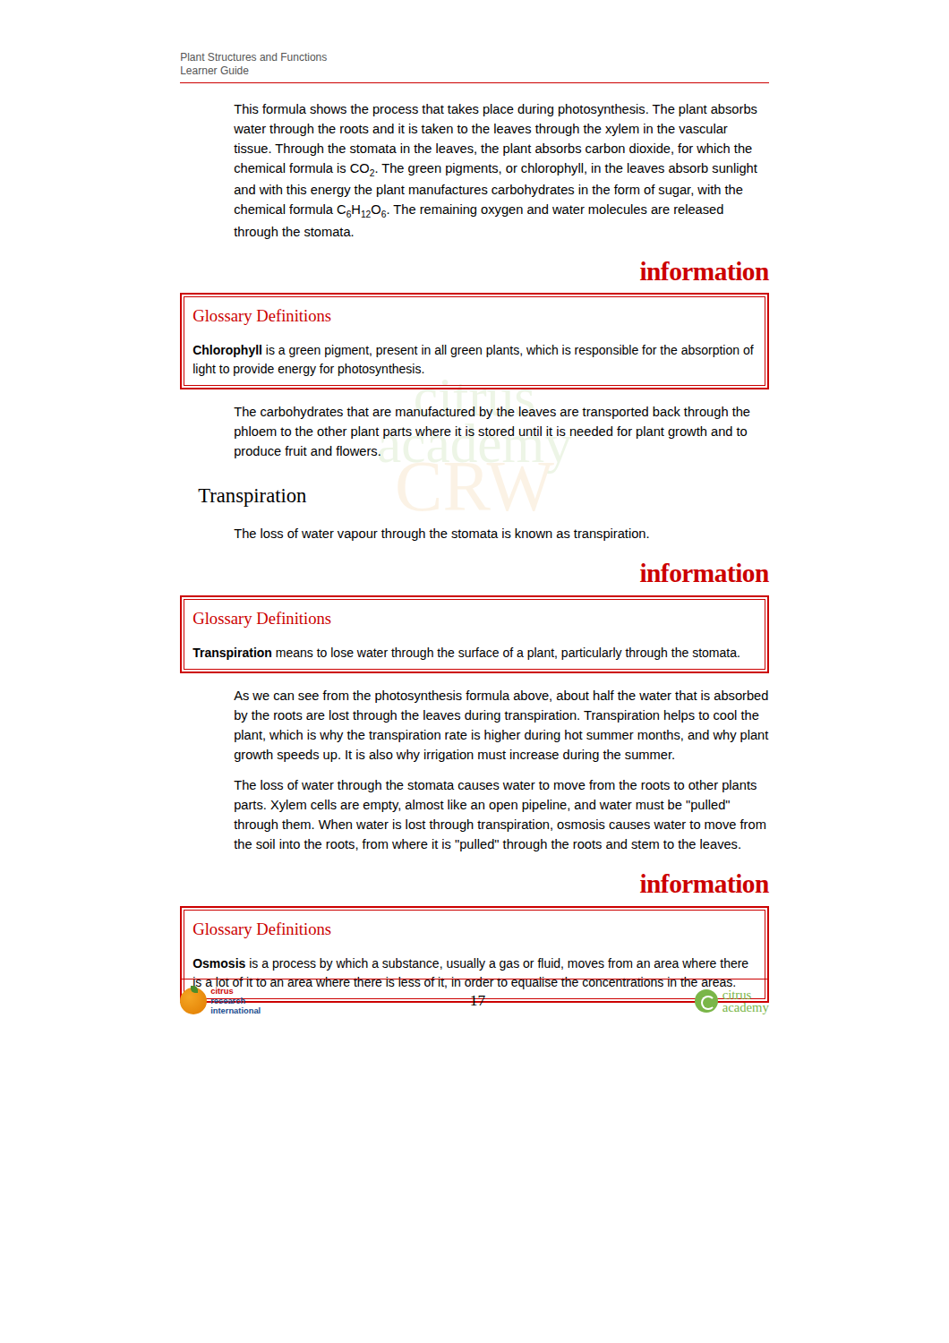citrus
academy
CRW
Plant Structures and Functions
Learner Guide
This formula shows the process that takes place during photosynthesis. The plant absorbs water through the roots and it is taken to the leaves through the xylem in the vascular tissue. Through the stomata in the leaves, the plant absorbs carbon dioxide, for which the chemical formula is CO2. The green pigments, or chlorophyll, in the leaves absorb sunlight and with this energy the plant manufactures carbohydrates in the form of sugar, with the chemical formula C6H12O6. The remaining oxygen and water molecules are released through the stomata.
information
Glossary Definitions
Chlorophyll is a green pigment, present in all green plants, which is responsible for the absorption of light to provide energy for photosynthesis.
The carbohydrates that are manufactured by the leaves are transported back through the phloem to the other plant parts where it is stored until it is needed for plant growth and to produce fruit and flowers.
Transpiration
The loss of water vapour through the stomata is known as transpiration.
information
Glossary Definitions
Transpiration means to lose water through the surface of a plant, particularly through the stomata.
As we can see from the photosynthesis formula above, about half the water that is absorbed by the roots are lost through the leaves during transpiration. Transpiration helps to cool the plant, which is why the transpiration rate is higher during hot summer months, and why plant growth speeds up. It is also why irrigation must increase during the summer.
The loss of water through the stomata causes water to move from the roots to other plants parts. Xylem cells are empty, almost like an open pipeline, and water must be "pulled" through them. When water is lost through transpiration, osmosis causes water to move from the soil into the roots, from where it is "pulled" through the roots and stem to the leaves.
information
Glossary Definitions
Osmosis is a process by which a substance, usually a gas or fluid, moves from an area where there is a lot of it to an area where there is less of it, in order to equalise the concentrations in the areas.
citrus
research
international
17
citrus
academy